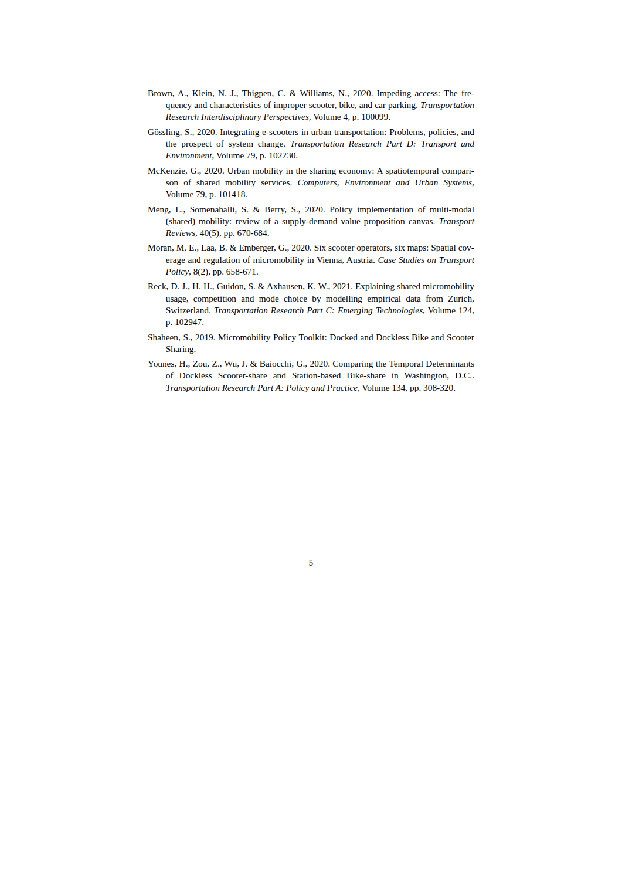Brown, A., Klein, N. J., Thigpen, C. & Williams, N., 2020. Impeding access: The frequency and characteristics of improper scooter, bike, and car parking. Transportation Research Interdisciplinary Perspectives, Volume 4, p. 100099.
Gössling, S., 2020. Integrating e-scooters in urban transportation: Problems, policies, and the prospect of system change. Transportation Research Part D: Transport and Environment, Volume 79, p. 102230.
McKenzie, G., 2020. Urban mobility in the sharing economy: A spatiotemporal comparison of shared mobility services. Computers, Environment and Urban Systems, Volume 79, p. 101418.
Meng, L., Somenahalli, S. & Berry, S., 2020. Policy implementation of multi-modal (shared) mobility: review of a supply-demand value proposition canvas. Transport Reviews, 40(5), pp. 670-684.
Moran, M. E., Laa, B. & Emberger, G., 2020. Six scooter operators, six maps: Spatial coverage and regulation of micromobility in Vienna, Austria. Case Studies on Transport Policy, 8(2), pp. 658-671.
Reck, D. J., H. H., Guidon, S. & Axhausen, K. W., 2021. Explaining shared micromobility usage, competition and mode choice by modelling empirical data from Zurich, Switzerland. Transportation Research Part C: Emerging Technologies, Volume 124, p. 102947.
Shaheen, S., 2019. Micromobility Policy Toolkit: Docked and Dockless Bike and Scooter Sharing.
Younes, H., Zou, Z., Wu, J. & Baiocchi, G., 2020. Comparing the Temporal Determinants of Dockless Scooter-share and Station-based Bike-share in Washington, D.C.. Transportation Research Part A: Policy and Practice, Volume 134, pp. 308-320.
5